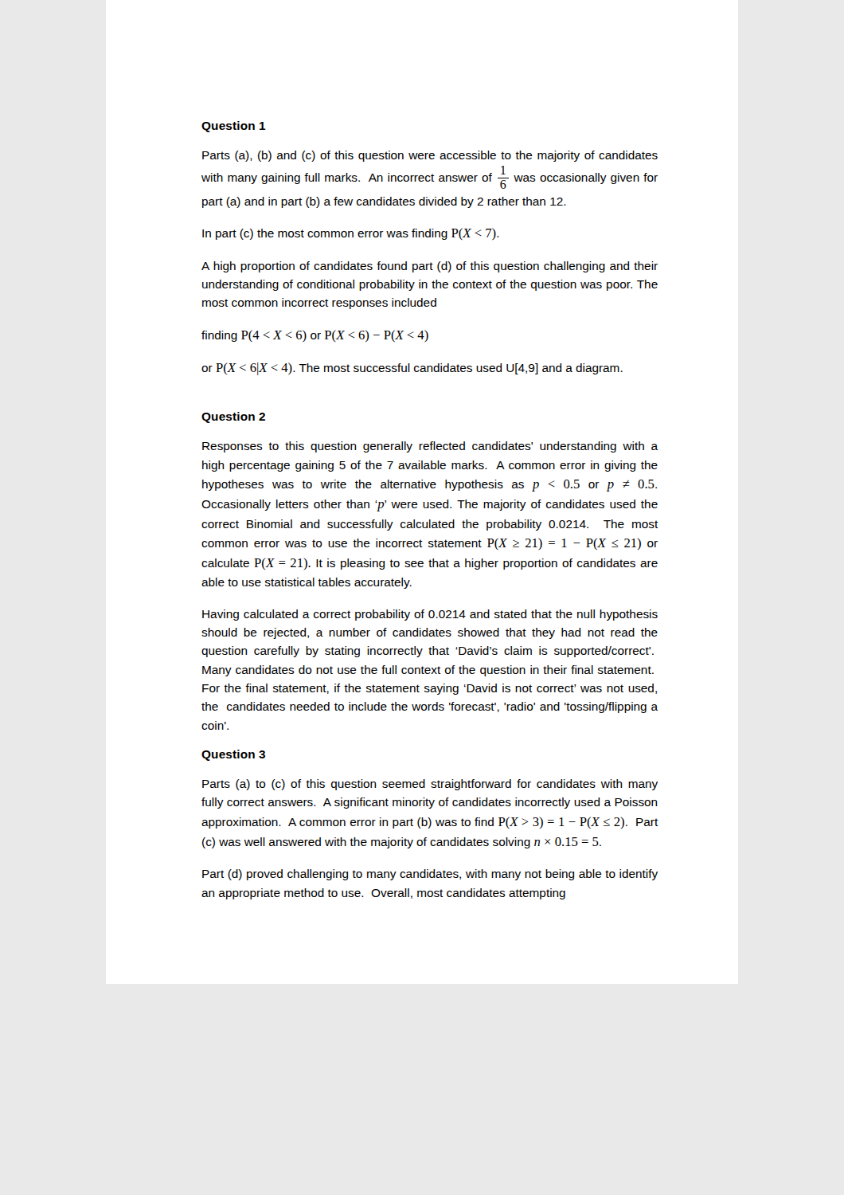Question 1
Parts (a), (b) and (c) of this question were accessible to the majority of candidates with many gaining full marks. An incorrect answer of 16 was occasionally given for part (a) and in part (b) a few candidates divided by 2 rather than 12.
In part (c) the most common error was finding P(X < 7).
A high proportion of candidates found part (d) of this question challenging and their understanding of conditional probability in the context of the question was poor. The most common incorrect responses included
finding P(4 < X < 6) or P(X < 6) − P(X < 4)
or P(X < 6|X < 4). The most successful candidates used U[4,9] and a diagram.
Question 2
Responses to this question generally reflected candidates' understanding with a high percentage gaining 5 of the 7 available marks. A common error in giving the hypotheses was to write the alternative hypothesis as p < 0.5 or p ≠ 0.5. Occasionally letters other than ‘p’ were used. The majority of candidates used the correct Binomial and successfully calculated the probability 0.0214. The most common error was to use the incorrect statement P(X ≥ 21) = 1 − P(X ≤ 21) or calculate P(X = 21). It is pleasing to see that a higher proportion of candidates are able to use statistical tables accurately.
Having calculated a correct probability of 0.0214 and stated that the null hypothesis should be rejected, a number of candidates showed that they had not read the question carefully by stating incorrectly that ‘David’s claim is supported/correct'. Many candidates do not use the full context of the question in their final statement. For the final statement, if the statement saying ‘David is not correct’ was not used, the candidates needed to include the words 'forecast', 'radio' and 'tossing/flipping a coin'.
Question 3
Parts (a) to (c) of this question seemed straightforward for candidates with many fully correct answers. A significant minority of candidates incorrectly used a Poisson approximation. A common error in part (b) was to find P(X > 3) = 1 − P(X ≤ 2). Part (c) was well answered with the majority of candidates solving n × 0.15 = 5.
Part (d) proved challenging to many candidates, with many not being able to identify an appropriate method to use. Overall, most candidates attempting